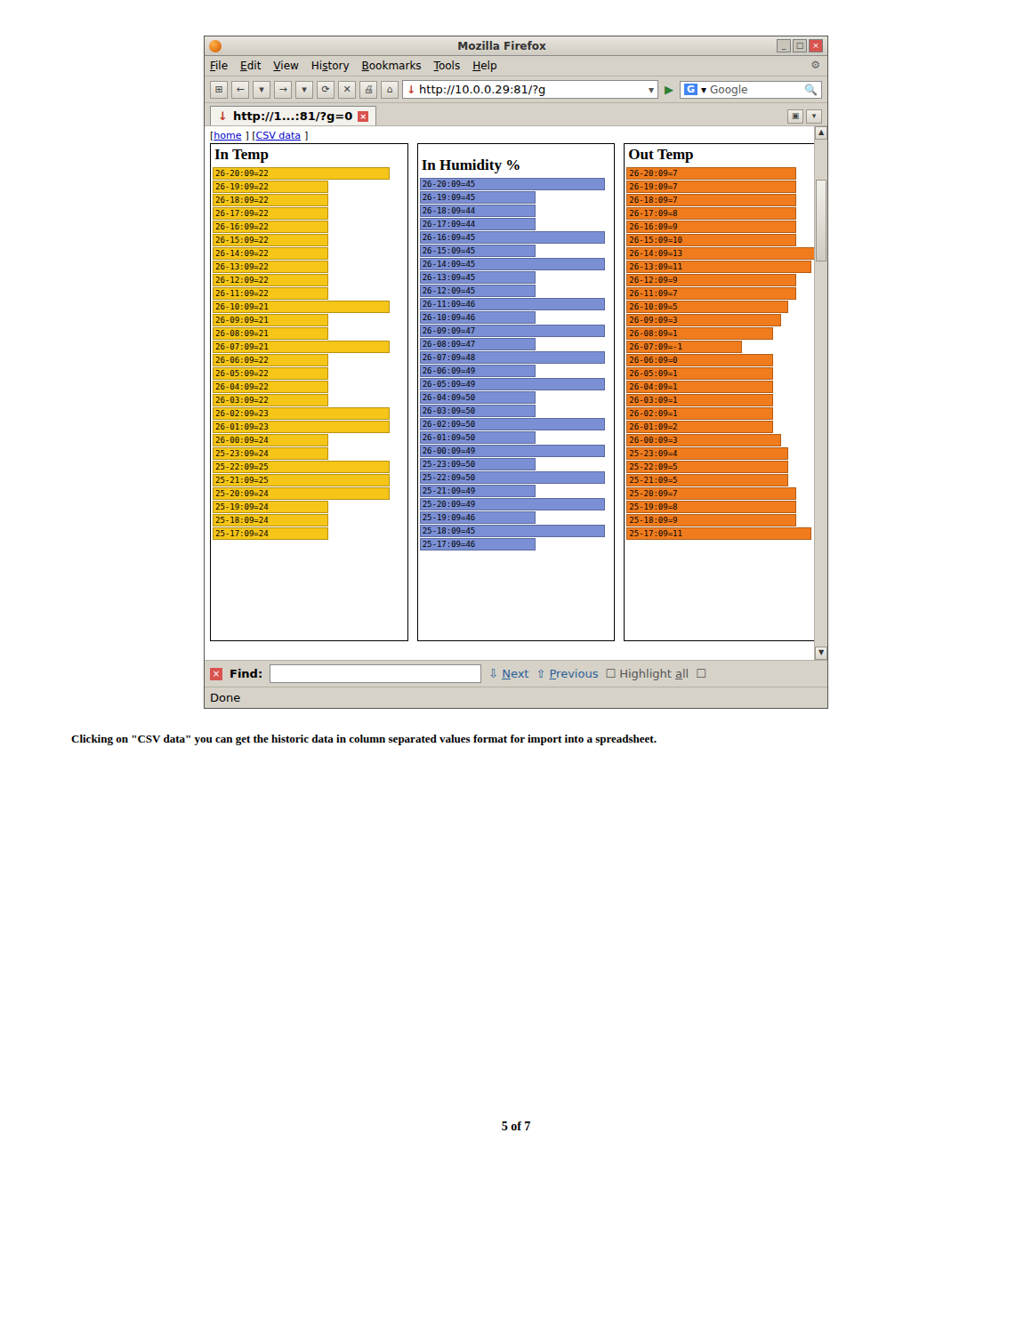Mozilla Firefox
_□×
File Edit View History Bookmarks Tools Help ⚙
⊞
←
▾
→
▾
⟳
✕
🖨
⌂
↓ http://10.0.0.29:81/?g ▾
▶
G ▾ Google 🔍
↓ http://1...:81/?g=0 ×
▣▾
[home] [CSV data]
In Temp
26-20:09=22
26-19:09=22
26-18:09=22
26-17:09=22
26-16:09=22
26-15:09=22
26-14:09=22
26-13:09=22
26-12:09=22
26-11:09=22
26-10:09=21
26-09:09=21
26-08:09=21
26-07:09=21
26-06:09=22
26-05:09=22
26-04:09=22
26-03:09=22
26-02:09=23
26-01:09=23
26-00:09=24
25-23:09=24
25-22:09=25
25-21:09=25
25-20:09=24
25-19:09=24
25-18:09=24
25-17:09=24
In Humidity %
26-20:09=45
26-19:09=45
26-18:09=44
26-17:09=44
26-16:09=45
26-15:09=45
26-14:09=45
26-13:09=45
26-12:09=45
26-11:09=46
26-10:09=46
26-09:09=47
26-08:09=47
26-07:09=48
26-06:09=49
26-05:09=49
26-04:09=50
26-03:09=50
26-02:09=50
26-01:09=50
26-00:09=49
25-23:09=50
25-22:09=50
25-21:09=49
25-20:09=49
25-19:09=46
25-18:09=45
25-17:09=46
Out Temp
26-20:09=7
26-19:09=7
26-18:09=7
26-17:09=8
26-16:09=9
26-15:09=10
26-14:09=13
26-13:09=11
26-12:09=9
26-11:09=7
26-10:09=5
26-09:09=3
26-08:09=1
26-07:09=-1
26-06:09=0
26-05:09=1
26-04:09=1
26-03:09=1
26-02:09=1
26-01:09=2
26-00:09=3
25-23:09=4
25-22:09=5
25-21:09=5
25-20:09=7
25-19:09=8
25-18:09=9
25-17:09=11
▲
▼
×
Find: ⇩ Next ⇧ Previous ☐ Highlight all ☐
Done
Clicking on "CSV data" you can get the historic data in column separated values format for import into a spreadsheet.
5 of 7